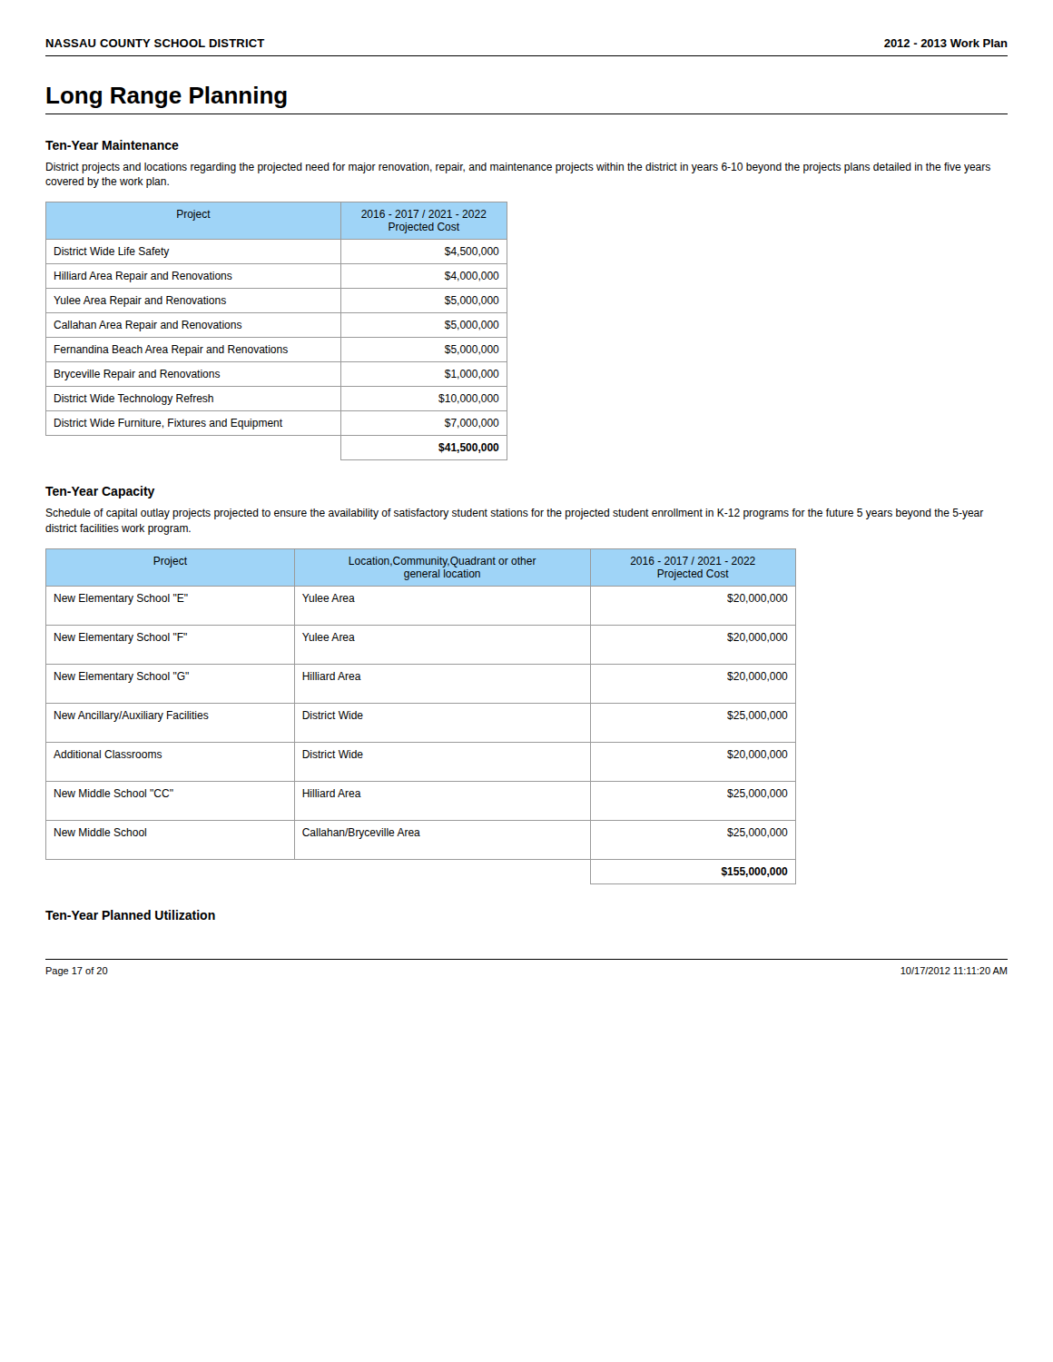NASSAU COUNTY SCHOOL DISTRICT
2012 - 2013 Work Plan
Long Range Planning
Ten-Year Maintenance
District projects and locations regarding the projected need for major renovation, repair, and maintenance projects within the district in years 6-10 beyond the projects plans detailed in the five years covered by the work plan.
| Project | 2016 - 2017 / 2021 - 2022 Projected Cost |
| --- | --- |
| District Wide Life Safety | $4,500,000 |
| Hilliard Area Repair and Renovations | $4,000,000 |
| Yulee Area Repair and Renovations | $5,000,000 |
| Callahan Area Repair and Renovations | $5,000,000 |
| Fernandina Beach Area Repair and Renovations | $5,000,000 |
| Bryceville Repair and Renovations | $1,000,000 |
| District Wide Technology Refresh | $10,000,000 |
| District Wide Furniture, Fixtures and Equipment | $7,000,000 |
| | $41,500,000 |
Ten-Year Capacity
Schedule of capital outlay projects projected to ensure the availability of satisfactory student stations for the projected student enrollment in K-12 programs for the future 5 years beyond the 5-year district facilities work program.
| Project | Location,Community,Quadrant or other general location | 2016 - 2017 / 2021 - 2022 Projected Cost |
| --- | --- | --- |
| New Elementary School "E" | Yulee Area | $20,000,000 |
| New Elementary School "F" | Yulee Area | $20,000,000 |
| New Elementary School "G" | Hilliard Area | $20,000,000 |
| New Ancillary/Auxiliary Facilities | District Wide | $25,000,000 |
| Additional Classrooms | District Wide | $20,000,000 |
| New Middle School "CC" | Hilliard Area | $25,000,000 |
| New Middle School | Callahan/Bryceville Area | $25,000,000 |
| | | $155,000,000 |
Ten-Year Planned Utilization
Page 17 of 20
10/17/2012 11:11:20 AM